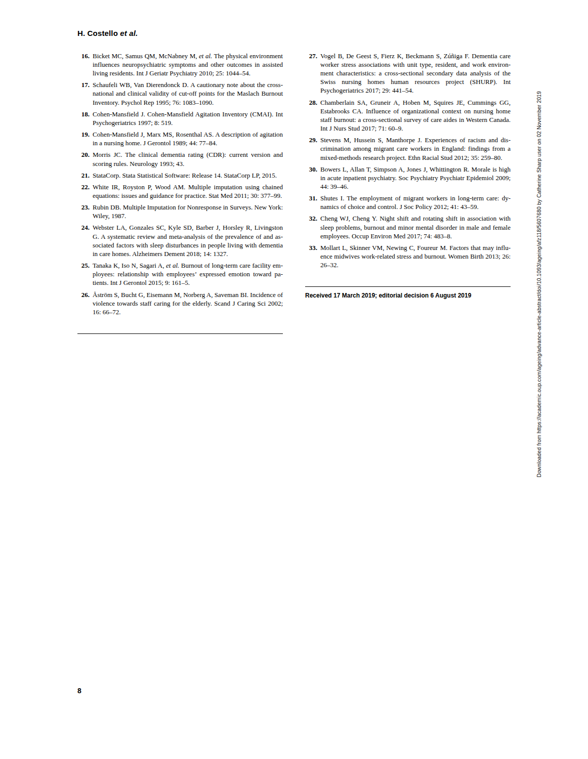Downloaded from https://academic.oup.com/ageing/advance-article-abstract/doi/10.1093/ageing/afz118/5607680 by Catherine Sharp user on 02 November 2019
H. Costello et al.
16. Bicket MC, Samus QM, McNabney M, et al. The physical environment influences neuropsychiatric symptoms and other outcomes in assisted living residents. Int J Geriatr Psychiatry 2010; 25: 1044–54.
17. Schaufeli WB, Van Dierendonck D. A cautionary note about the cross-national and clinical validity of cut-off points for the Maslach Burnout Inventory. Psychol Rep 1995; 76: 1083–1090.
18. Cohen-Mansfield J. Cohen-Mansfield Agitation Inventory (CMAI). Int Psychogeriatrics 1997; 8: 519.
19. Cohen-Mansfield J, Marx MS, Rosenthal AS. A description of agitation in a nursing home. J Gerontol 1989; 44: 77–84.
20. Morris JC. The clinical dementia rating (CDR): current version and scoring rules. Neurology 1993; 43.
21. StataCorp. Stata Statistical Software: Release 14. StataCorp LP, 2015.
22. White IR, Royston P, Wood AM. Multiple imputation using chained equations: issues and guidance for practice. Stat Med 2011; 30: 377–99.
23. Rubin DB. Multiple Imputation for Nonresponse in Surveys. New York: Wiley, 1987.
24. Webster LA, Gonzales SC, Kyle SD, Barber J, Horsley R, Livingston G. A systematic review and meta-analysis of the prevalence of and associated factors with sleep disturbances in people living with dementia in care homes. Alzheimers Dement 2018; 14: 1327.
25. Tanaka K, Iso N, Sagari A, et al. Burnout of long-term care facility employees: relationship with employees’ expressed emotion toward patients. Int J Gerontol 2015; 9: 161–5.
26. Åström S, Bucht G, Eisemann M, Norberg A, Saveman BI. Incidence of violence towards staff caring for the elderly. Scand J Caring Sci 2002; 16: 66–72.
27. Vogel B, De Geest S, Fierz K, Beckmann S, Zúñiga F. Dementia care worker stress associations with unit type, resident, and work environment characteristics: a cross-sectional secondary data analysis of the Swiss nursing homes human resources project (SHURP). Int Psychogeriatrics 2017; 29: 441–54.
28. Chamberlain SA, Gruneir A, Hoben M, Squires JE, Cummings GG, Estabrooks CA. Influence of organizational context on nursing home staff burnout: a cross-sectional survey of care aides in Western Canada. Int J Nurs Stud 2017; 71: 60–9.
29. Stevens M, Hussein S, Manthorpe J. Experiences of racism and discrimination among migrant care workers in England: findings from a mixed-methods research project. Ethn Racial Stud 2012; 35: 259–80.
30. Bowers L, Allan T, Simpson A, Jones J, Whittington R. Morale is high in acute inpatient psychiatry. Soc Psychiatry Psychiatr Epidemiol 2009; 44: 39–46.
31. Shutes I. The employment of migrant workers in long-term care: dynamics of choice and control. J Soc Policy 2012; 41: 43–59.
32. Cheng WJ, Cheng Y. Night shift and rotating shift in association with sleep problems, burnout and minor mental disorder in male and female employees. Occup Environ Med 2017; 74: 483–8.
33. Mollart L, Skinner VM, Newing C, Foureur M. Factors that may influence midwives work-related stress and burnout. Women Birth 2013; 26: 26–32.
Received 17 March 2019; editorial decision 6 August 2019
8